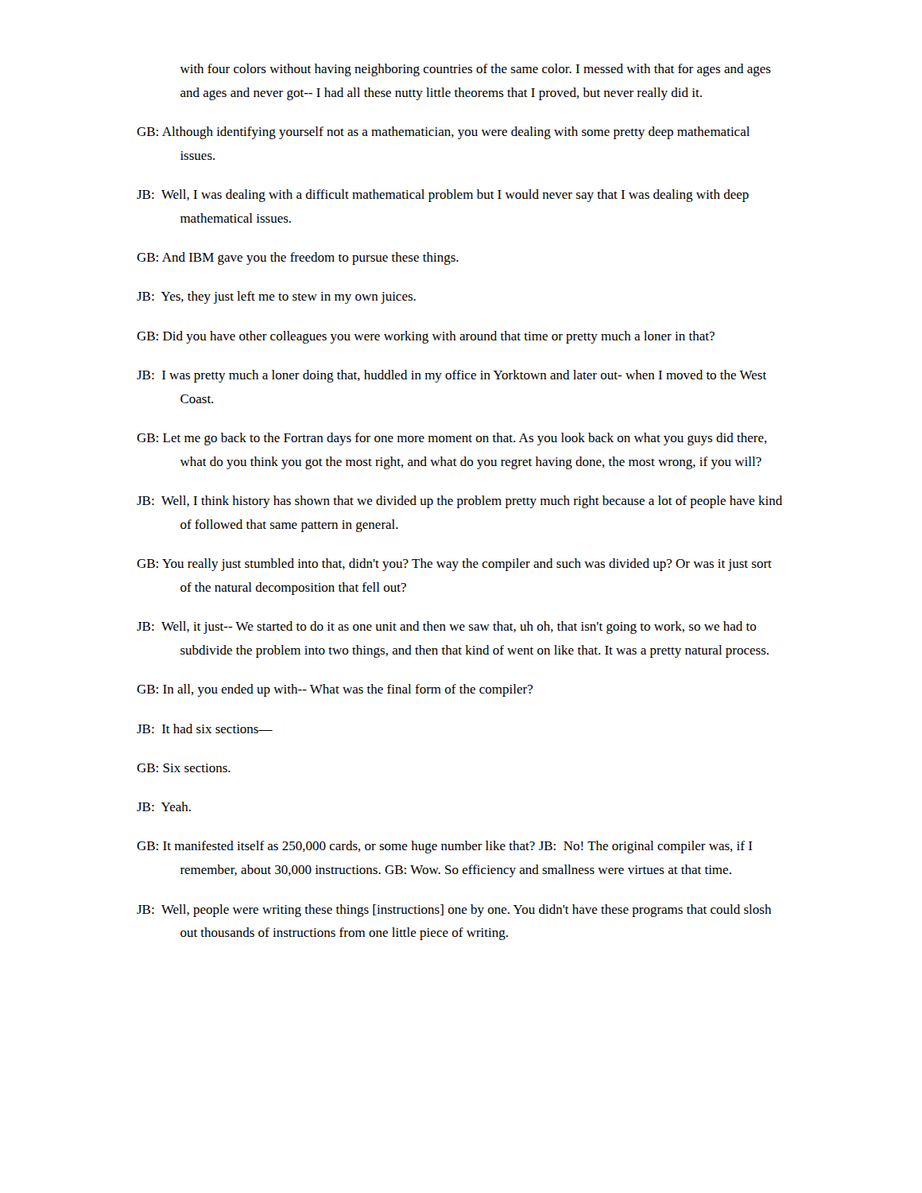with four colors without having neighboring countries of the same color. I messed with that for ages and ages and ages and never got-- I had all these nutty little theorems that I proved, but never really did it.
GB: Although identifying yourself not as a mathematician, you were dealing with some pretty deep mathematical issues.
JB: Well, I was dealing with a difficult mathematical problem but I would never say that I was dealing with deep mathematical issues.
GB: And IBM gave you the freedom to pursue these things.
JB: Yes, they just left me to stew in my own juices.
GB: Did you have other colleagues you were working with around that time or pretty much a loner in that?
JB: I was pretty much a loner doing that, huddled in my office in Yorktown and later out- when I moved to the West Coast.
GB: Let me go back to the Fortran days for one more moment on that. As you look back on what you guys did there, what do you think you got the most right, and what do you regret having done, the most wrong, if you will?
JB: Well, I think history has shown that we divided up the problem pretty much right because a lot of people have kind of followed that same pattern in general.
GB: You really just stumbled into that, didn't you? The way the compiler and such was divided up? Or was it just sort of the natural decomposition that fell out?
JB: Well, it just-- We started to do it as one unit and then we saw that, uh oh, that isn't going to work, so we had to subdivide the problem into two things, and then that kind of went on like that. It was a pretty natural process.
GB: In all, you ended up with-- What was the final form of the compiler?
JB: It had six sections—
GB: Six sections.
JB: Yeah.
GB: It manifested itself as 250,000 cards, or some huge number like that? JB: No! The original compiler was, if I remember, about 30,000 instructions. GB: Wow. So efficiency and smallness were virtues at that time.
JB: Well, people were writing these things [instructions] one by one. You didn't have these programs that could slosh out thousands of instructions from one little piece of writing.